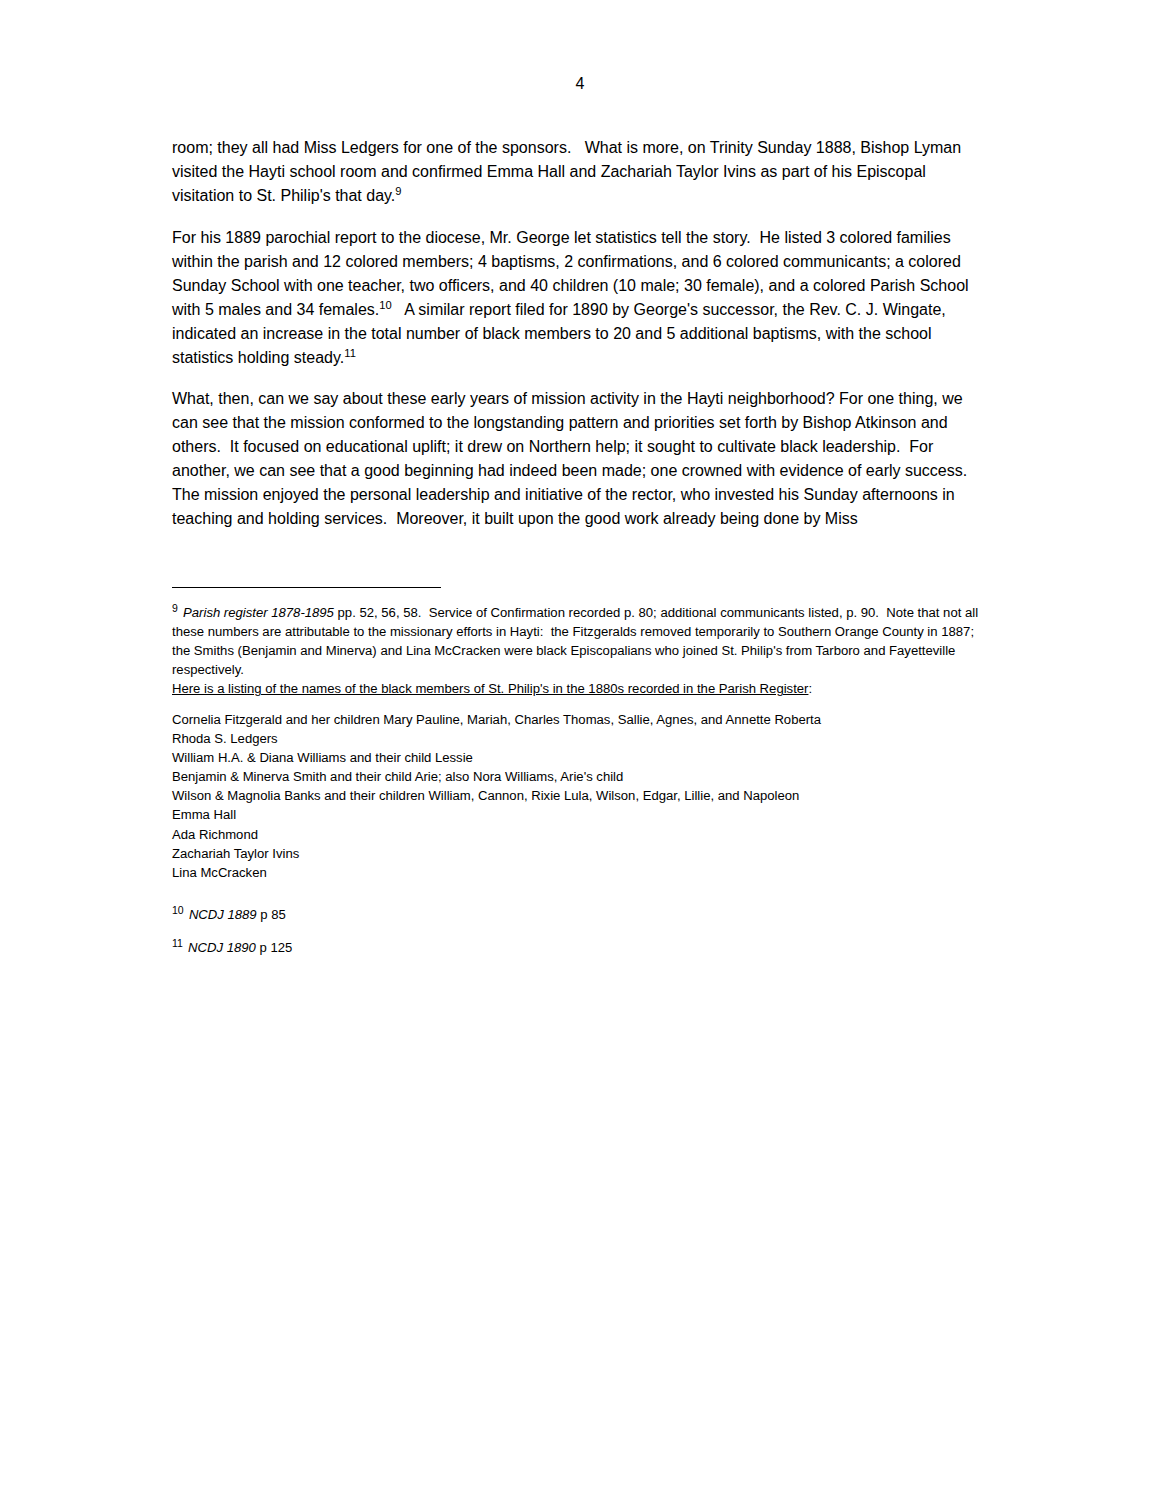4
room; they all had Miss Ledgers for one of the sponsors. What is more, on Trinity Sunday 1888, Bishop Lyman visited the Hayti school room and confirmed Emma Hall and Zachariah Taylor Ivins as part of his Episcopal visitation to St. Philip's that day.9
For his 1889 parochial report to the diocese, Mr. George let statistics tell the story. He listed 3 colored families within the parish and 12 colored members; 4 baptisms, 2 confirmations, and 6 colored communicants; a colored Sunday School with one teacher, two officers, and 40 children (10 male; 30 female), and a colored Parish School with 5 males and 34 females.10 A similar report filed for 1890 by George's successor, the Rev. C. J. Wingate, indicated an increase in the total number of black members to 20 and 5 additional baptisms, with the school statistics holding steady.11
What, then, can we say about these early years of mission activity in the Hayti neighborhood? For one thing, we can see that the mission conformed to the longstanding pattern and priorities set forth by Bishop Atkinson and others. It focused on educational uplift; it drew on Northern help; it sought to cultivate black leadership. For another, we can see that a good beginning had indeed been made; one crowned with evidence of early success. The mission enjoyed the personal leadership and initiative of the rector, who invested his Sunday afternoons in teaching and holding services. Moreover, it built upon the good work already being done by Miss
9 Parish register 1878-1895 pp. 52, 56, 58. Service of Confirmation recorded p. 80; additional communicants listed, p. 90. Note that not all these numbers are attributable to the missionary efforts in Hayti: the Fitzgeralds removed temporarily to Southern Orange County in 1887; the Smiths (Benjamin and Minerva) and Lina McCracken were black Episcopalians who joined St. Philip's from Tarboro and Fayetteville respectively.
Here is a listing of the names of the black members of St. Philip's in the 1880s recorded in the Parish Register:
Cornelia Fitzgerald and her children Mary Pauline, Mariah, Charles Thomas, Sallie, Agnes, and Annette Roberta
Rhoda S. Ledgers
William H.A. & Diana Williams and their child Lessie
Benjamin & Minerva Smith and their child Arie; also Nora Williams, Arie's child
Wilson & Magnolia Banks and their children William, Cannon, Rixie Lula, Wilson, Edgar, Lillie, and Napoleon
Emma Hall
Ada Richmond
Zachariah Taylor Ivins
Lina McCracken
10 NCDJ 1889 p 85
11 NCDJ 1890 p 125